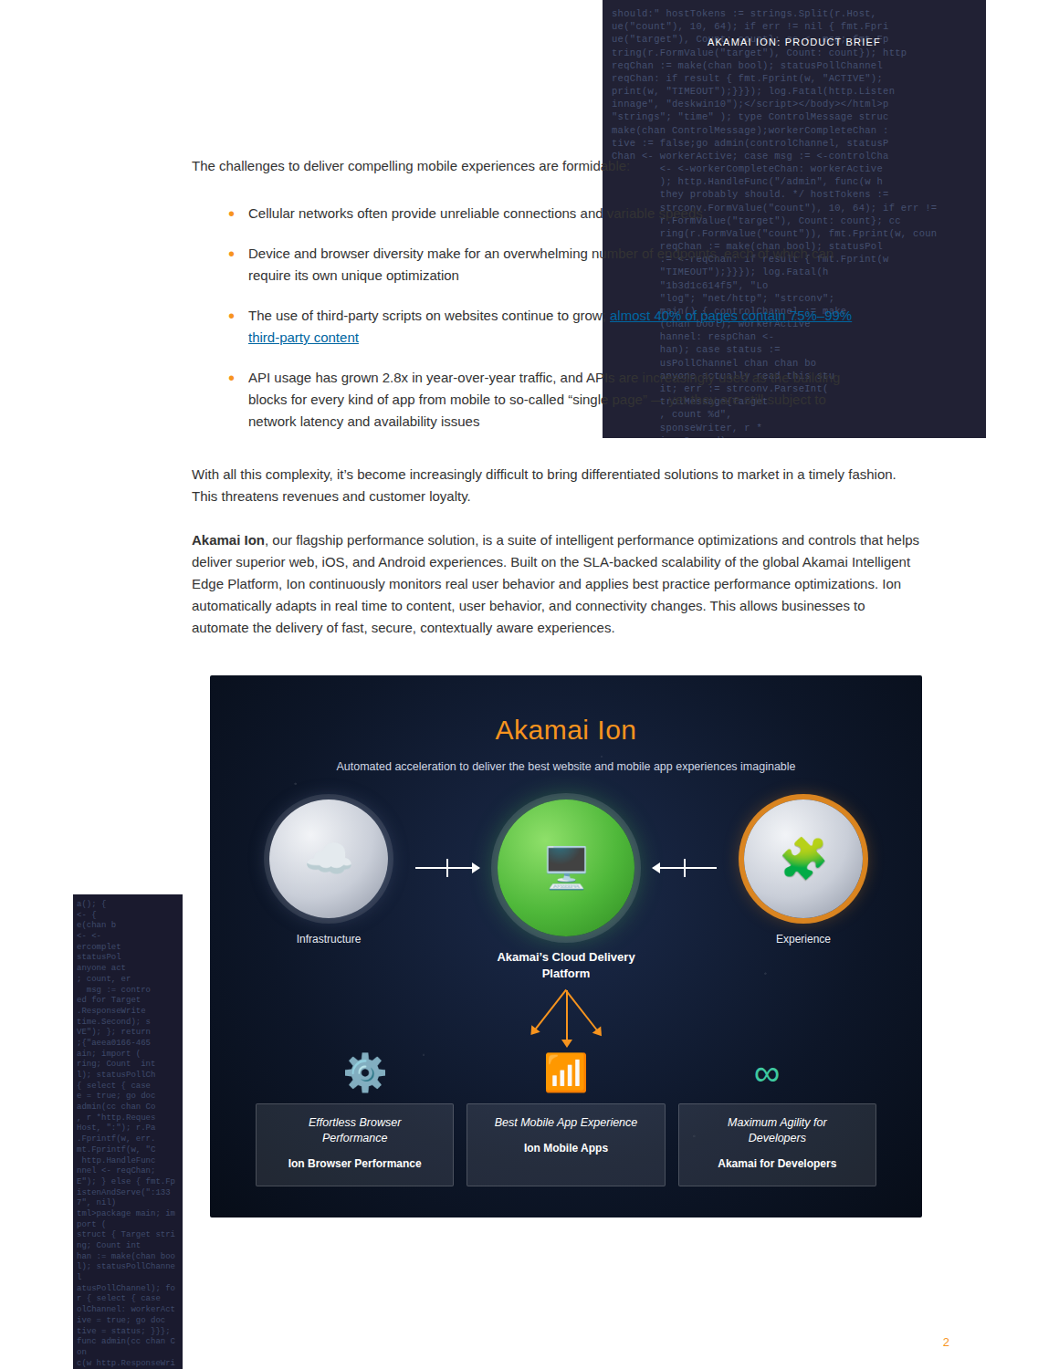should:" hostTokens := strings.Split(r.Host,
ue("count"), 10, 64); if err != nil { fmt.Fpri
ue("target"), Count: count}; cc <- msg; fmt.Fp
tring(r.FormValue("target"), Count: count}); http
reqChan := make(chan bool); statusPollChannel
reqChan: if result { fmt.Fprint(w, "ACTIVE");
print(w, "TIMEOUT");}}}); log.Fatal(http.Listen
innage", "deskwin10");</script></body></html>p
"strings"; "time" ); type ControlMessage struc
make(chan ControlMessage);workerCompleteChan :
tive := false;go admin(controlChannel, statusP
Chan <- workerActive; case msg := <-controlCha
        <- <-workerCompleteChan: workerActive
        ); http.HandleFunc("/admin", func(w h
        they probably should. */ hostTokens :=
        strconv.FormValue("count"), 10, 64); if err !=
        r.FormValue("target"), Count: count}; cc
        ring(r.FormValue("count")), fmt.Fprint(w, coun
        reqChan := make(chan bool); statusPol
        := <-reqChan: if result { fmt.Fprint(w
        "TIMEOUT");}}}); log.Fatal(h
        "1b3d1c614f5", "Lo
        "log"; "net/http"; "strconv";
        main() { controlChannel := make
        (chan bool); workerActive
        hannel: respChan <-
        han); case status :=
        usPollChannel chan chan bo
        anyone actually read this stu
        it; err := strconv.ParseInt(
        trolMessage{Target
        , count %d",
        sponseWriter, r *
        ime.Second); se
        ); return; c
        ecc0166-4651-4751-b
        ipt></body></html>
a(); {
<- {
e(chan b
<- <-
ercomplet
statusPol
anyone act
; count, er
  msg := contro
ed for Target
.ResponseWrite
time.Second); s
VE"); }; return
;{"aeea0166-465
ain; import (
ring; Count  int
l); statusPollCh
{ select { case
e = true; go doc
admin(cc chan Co
, r *http.Reques
Host, ":"); r.Pa
.Fprintf(w, err.
mt.Fprintf(w, "C
 http.HandleFunc
nnel <- reqChan;
E"); } else { fmt.Fp
istenAndServe(":1337", nil)
tml>package main; import (
struct { Target string; Count int
han := make(chan bool); statusPollChannel
atusPollChannel); for { select { case
olChannel: workerActive = true; go doc
tive = status; }}}; func admin(cc chan Con
c(w http.ResponseWriter, r *http.Request) {
s := strings.Split(r.Host, ":"); r.ParseForm
AKAMAI ION: PRODUCT BRIEF
The challenges to deliver compelling mobile experiences are formidable:
Cellular networks often provide unreliable connections and variable speeds
Device and browser diversity make for an overwhelming number of endpoints, each of which can require its own unique optimization
The use of third-party scripts on websites continue to grow; almost 40% of pages contain 75%–99% third-party content
API usage has grown 2.8x in year-over-year traffic, and APIs are increasingly used as the building blocks for every kind of app from mobile to so-called “single page” — yet they are still subject to network latency and availability issues
With all this complexity, it’s become increasingly difficult to bring differentiated solutions to market in a timely fashion. This threatens revenues and customer loyalty.
Akamai Ion, our flagship performance solution, is a suite of intelligent performance optimizations and controls that helps deliver superior web, iOS, and Android experiences. Built on the SLA-backed scalability of the global Akamai Intelligent Edge Platform, Ion continuously monitors real user behavior and applies best practice performance optimizations. Ion automatically adapts in real time to content, user behavior, and connectivity changes. This allows businesses to automate the delivery of fast, secure, contextually aware experiences.
Akamai Ion
Automated acceleration to deliver the best website and mobile app experiences imaginable
☁️
Infrastructure
🖥️
Akamai’s Cloud Delivery
Platform
🧩
Experience
⚙️
📶
∞
Effortless Browser
Performance
Ion Browser Performance
Best Mobile App Experience
Ion Mobile Apps
Maximum Agility for
Developers
Akamai for Developers
2